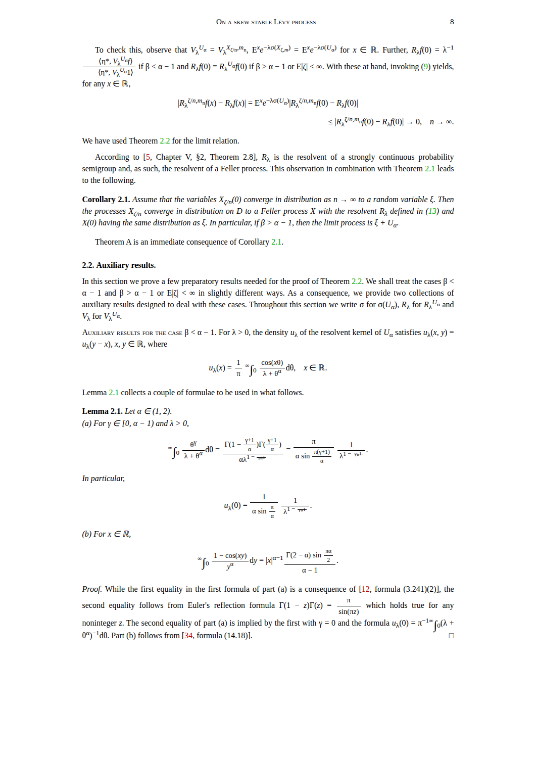On a skew stable Lévy process 8
To check this, observe that VλUα = VλXζ/n,mn, Exe−λσ(Xζ,m) = Exe−λσ(Uα) for x ∈ ℝ. Further, Rλf(0) = λ−1⟨η*, VλUαf⟩⟨η*, VλUα1⟩ if β < α − 1 and Rλf(0) = RλUαf(0) if β > α − 1 or E|ζ| < ∞. With these at hand, invoking (9) yields, for any x ∈ ℝ,
|Rλζ/n,mnf(x) − Rλf(x)| = Exe−λσ(Uα)|Rλζ/n,mnf(0) − Rλf(0)|
≤ |Rλζ/n,mnf(0) − Rλf(0)| → 0, n → ∞.
We have used Theorem 2.2 for the limit relation.
According to [5, Chapter V, §2, Theorem 2.8], Rλ is the resolvent of a strongly continuous probability semigroup and, as such, the resolvent of a Feller process. This observation in combination with Theorem 2.1 leads to the following.
Corollary 2.1. Assume that the variables Xζ/n(0) converge in distribution as n → ∞ to a random variable ξ. Then the processes Xζ/n converge in distribution on D to a Feller process X with the resolvent Rλ defined in (13) and X(0) having the same distribution as ξ. In particular, if β > α − 1, then the limit process is ξ + Uα.
Theorem A is an immediate consequence of Corollary 2.1.
2.2. Auxiliary results.
In this section we prove a few preparatory results needed for the proof of Theorem 2.2. We shall treat the cases β < α − 1 and β > α − 1 or E|ζ| < ∞ in slightly different ways. As a consequence, we provide two collections of auxiliary results designed to deal with these cases. Throughout this section we write σ for σ(Uα), Rλ for RλUα and Vλ for VλUα.
Auxiliary results for the case β < α − 1. For λ > 0, the density uλ of the resolvent kernel of Uα satisfies uλ(x, y) = uλ(y − x), x, y ∈ ℝ, where
uλ(x) = 1 π ∞ ∫0 cos(xθ) λ + θαdθ, x ∈ ℝ.
Lemma 2.1 collects a couple of formulae to be used in what follows.
Lemma 2.1. Let α ∈ (1, 2).
(a) For γ ∈ [0, α − 1) and λ > 0,
∞ ∫0 θγ λ + θαdθ = Γ(1 − γ+1 α)Γ(γ+1 α) αλ1 − γ+1 α = πα sin π(γ+1) α 1 λ1 − γ+1 α.
In particular,
uλ(0) = 1 α sin πα 1 λ1 − γ+1 α.
(b) For x ∈ ℝ,
∞ ∫0 1 − cos(xy) yαdy = |x|α−1Γ(2 − α) sin πα 2 α − 1.
Proof. While the first equality in the first formula of part (a) is a consequence of [12, formula (3.241)(2)], the second equality follows from Euler's reflection formula Γ(1 − z)Γ(z) = πsin(πz) which holds true for any noninteger z. The second equality of part (a) is implied by the first with γ = 0 and the formula uλ(0) = π−1∞ ∫0(λ + θα)−1dθ. Part (b) follows from [34, formula (14.18)]. □